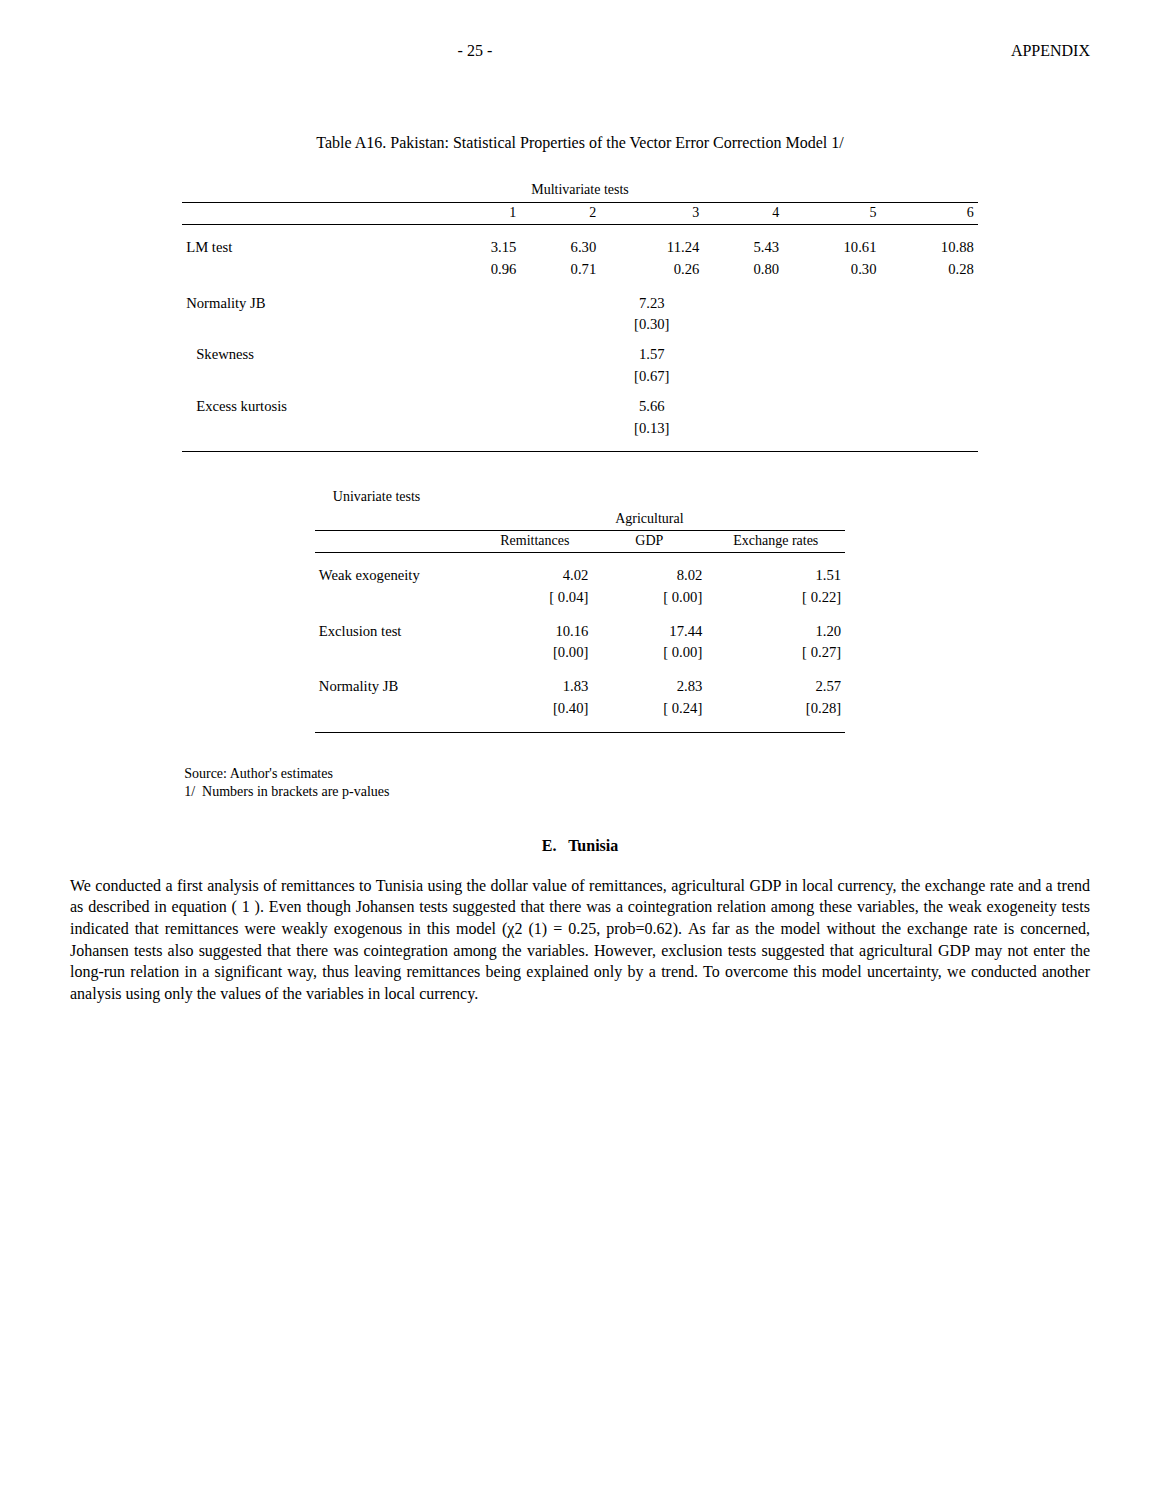- 25 - APPENDIX
Table A16. Pakistan: Statistical Properties of the Vector Error Correction Model 1/
Multivariate tests
| | 1 | 2 | 3 | 4 | 5 | 6 |
| --- | --- | --- | --- | --- | --- | --- |
| LM test | 3.15 | 6.30 | 11.24 | 5.43 | 10.61 | 10.88 |
| | 0.96 | 0.71 | 0.26 | 0.80 | 0.30 | 0.28 |
| Normality JB | | | 7.23 | | | |
| | | | [0.30] | | | |
| Skewness | | | 1.57 | | | |
| | | | [0.67] | | | |
| Excess kurtosis | | | 5.66 | | | |
| | | | [0.13] | | | |
Univariate tests
| | | Agricultural | |
| --- | --- | --- | --- |
| | Remittances | GDP | Exchange rates |
| Weak exogeneity | 4.02 | 8.02 | 1.51 |
| | [ 0.04] | [ 0.00] | [ 0.22] |
| Exclusion test | 10.16 | 17.44 | 1.20 |
| | [0.00] | [ 0.00] | [ 0.27] |
| Normality JB | 1.83 | 2.83 | 2.57 |
| | [0.40] | [ 0.24] | [0.28] |
Source: Author's estimates
1/ Numbers in brackets are p-values
E. Tunisia
We conducted a first analysis of remittances to Tunisia using the dollar value of remittances, agricultural GDP in local currency, the exchange rate and a trend as described in equation ( 1 ). Even though Johansen tests suggested that there was a cointegration relation among these variables, the weak exogeneity tests indicated that remittances were weakly exogenous in this model (χ2 (1) = 0.25, prob=0.62). As far as the model without the exchange rate is concerned, Johansen tests also suggested that there was cointegration among the variables. However, exclusion tests suggested that agricultural GDP may not enter the long-run relation in a significant way, thus leaving remittances being explained only by a trend. To overcome this model uncertainty, we conducted another analysis using only the values of the variables in local currency.